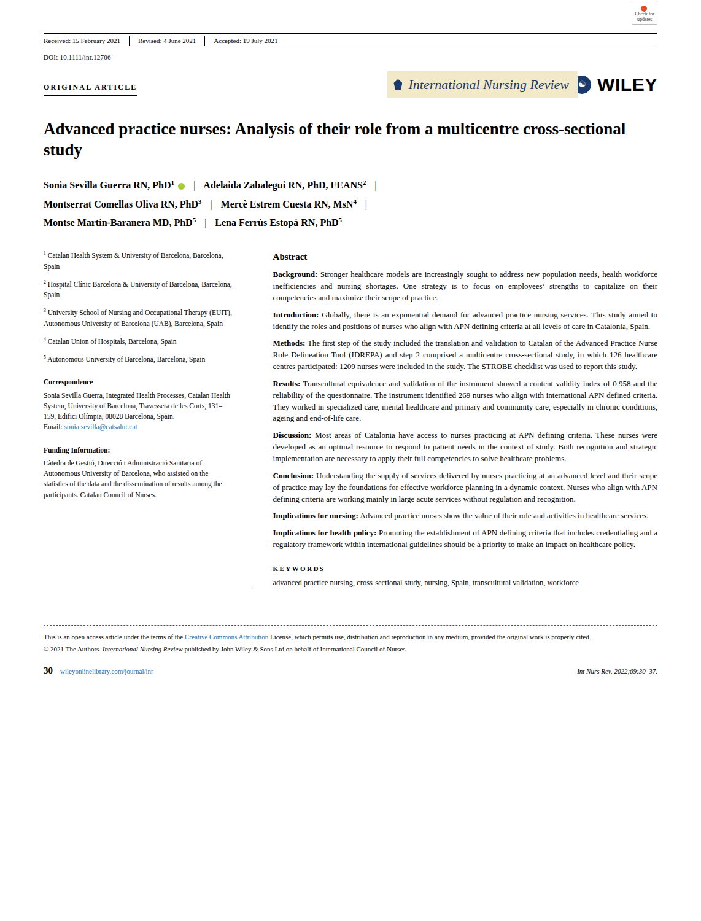Check for
updates
Received: 15 February 2021 Revised: 4 June 2021 Accepted: 19 July 2021
DOI: 10.1111/inr.12706
ORIGINAL ARTICLE
International Nursing Review
☯
WILEY
Advanced practice nurses: Analysis of their role from a multicentre cross-sectional study
Sonia Sevilla Guerra RN, PhD1 | Adelaida Zabalegui RN, PhD, FEANS2 |
Montserrat Comellas Oliva RN, PhD3 | Mercè Estrem Cuesta RN, MsN4 |
Montse Martín-Baranera MD, PhD5 | Lena Ferrús Estopà RN, PhD5
1 Catalan Health System & University of Barcelona, Barcelona, Spain
2 Hospital Clínic Barcelona & University of Barcelona, Barcelona, Spain
3 University School of Nursing and Occupational Therapy (EUIT), Autonomous University of Barcelona (UAB), Barcelona, Spain
4 Catalan Union of Hospitals, Barcelona, Spain
5 Autonomous University of Barcelona, Barcelona, Spain
Correspondence
Sonia Sevilla Guerra, Integrated Health Processes, Catalan Health System, University of Barcelona, Travessera de les Corts, 131–159, Edifici Olímpia, 08028 Barcelona, Spain.
Email: sonia.sevilla@catsalut.cat
Funding Information:
Càtedra de Gestió, Direcció i Administració Sanitaria of Autonomous University of Barcelona, who assisted on the statistics of the data and the dissemination of results among the participants. Catalan Council of Nurses.
Abstract
Background: Stronger healthcare models are increasingly sought to address new population needs, health workforce inefficiencies and nursing shortages. One strategy is to focus on employees’ strengths to capitalize on their competencies and maximize their scope of practice.
Introduction: Globally, there is an exponential demand for advanced practice nursing services. This study aimed to identify the roles and positions of nurses who align with APN defining criteria at all levels of care in Catalonia, Spain.
Methods: The first step of the study included the translation and validation to Catalan of the Advanced Practice Nurse Role Delineation Tool (IDREPA) and step 2 comprised a multicentre cross-sectional study, in which 126 healthcare centres participated: 1209 nurses were included in the study. The STROBE checklist was used to report this study.
Results: Transcultural equivalence and validation of the instrument showed a content validity index of 0.958 and the reliability of the questionnaire. The instrument identified 269 nurses who align with international APN defined criteria. They worked in specialized care, mental healthcare and primary and community care, especially in chronic conditions, ageing and end-of-life care.
Discussion: Most areas of Catalonia have access to nurses practicing at APN defining criteria. These nurses were developed as an optimal resource to respond to patient needs in the context of study. Both recognition and strategic implementation are necessary to apply their full competencies to solve healthcare problems.
Conclusion: Understanding the supply of services delivered by nurses practicing at an advanced level and their scope of practice may lay the foundations for effective workforce planning in a dynamic context. Nurses who align with APN defining criteria are working mainly in large acute services without regulation and recognition.
Implications for nursing: Advanced practice nurses show the value of their role and activities in healthcare services.
Implications for health policy: Promoting the establishment of APN defining criteria that includes credentialing and a regulatory framework within international guidelines should be a priority to make an impact on healthcare policy.
KEYWORDS
advanced practice nursing, cross-sectional study, nursing, Spain, transcultural validation, workforce
This is an open access article under the terms of the Creative Commons Attribution License, which permits use, distribution and reproduction in any medium, provided the original work is properly cited.
© 2021 The Authors. International Nursing Review published by John Wiley & Sons Ltd on behalf of International Council of Nurses
30 wileyonlinelibrary.com/journal/inr
Int Nurs Rev. 2022;69:30–37.